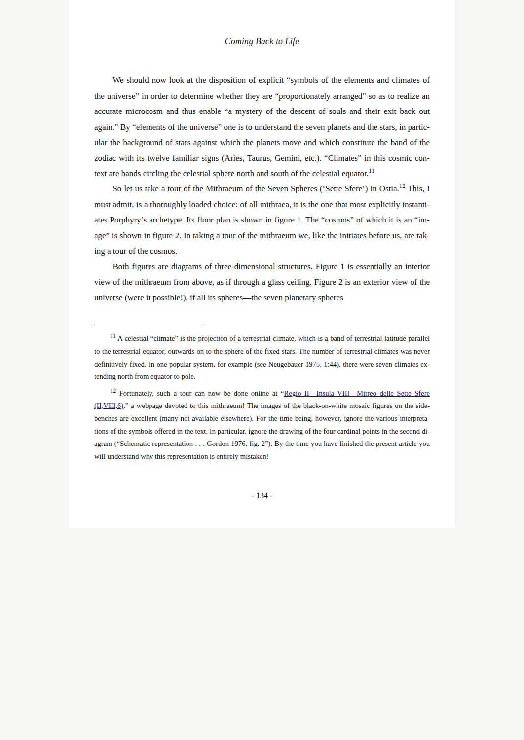Coming Back to Life
We should now look at the disposition of explicit “symbols of the elements and climates of the universe” in order to determine whether they are “proportionately arranged” so as to realize an accurate microcosm and thus enable “a mystery of the descent of souls and their exit back out again.” By “elements of the universe” one is to understand the seven planets and the stars, in particular the background of stars against which the planets move and which constitute the band of the zodiac with its twelve familiar signs (Aries, Taurus, Gemini, etc.). “Climates” in this cosmic context are bands circling the celestial sphere north and south of the celestial equator.11
So let us take a tour of the Mithraeum of the Seven Spheres (‘Sette Sfere’) in Ostia.12 This, I must admit, is a thoroughly loaded choice: of all mithraea, it is the one that most explicitly instantiates Porphyry’s archetype. Its floor plan is shown in figure 1. The “cosmos” of which it is an “image” is shown in figure 2. In taking a tour of the mithraeum we, like the initiates before us, are taking a tour of the cosmos.
Both figures are diagrams of three-dimensional structures. Figure 1 is essentially an interior view of the mithraeum from above, as if through a glass ceiling. Figure 2 is an exterior view of the universe (were it possible!), if all its spheres—the seven planetary spheres
11 A celestial “climate” is the projection of a terrestrial climate, which is a band of terrestrial latitude parallel to the terrestrial equator, outwards on to the sphere of the fixed stars. The number of terrestrial climates was never definitively fixed. In one popular system, for example (see Neugebauer 1975, 1:44), there were seven climates extending north from equator to pole.
12 Fortunately, such a tour can now be done online at “Regio II—Insula VIII—Mitreo delle Sette Sfere (II,VIII,6),” a webpage devoted to this mithraeum! The images of the black-on-white mosaic figures on the side-benches are excellent (many not available elsewhere). For the time being, however, ignore the various interpretations of the symbols offered in the text. In particular, ignore the drawing of the four cardinal points in the second diagram (“Schematic representation . . . Gordon 1976, fig. 2”). By the time you have finished the present article you will understand why this representation is entirely mistaken!
- 134 -